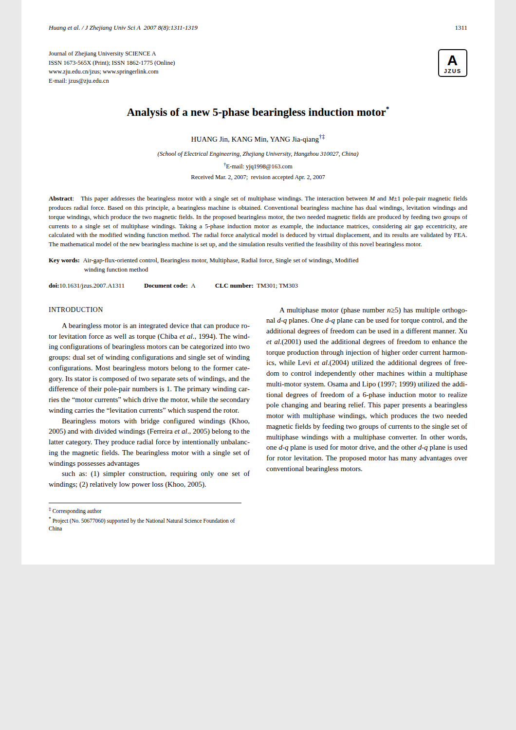Huang et al. / J Zhejiang Univ Sci A 2007 8(8):1311-1319 1311
Journal of Zhejiang University SCIENCE A
ISSN 1673-565X (Print); ISSN 1862-1775 (Online)
www.zju.edu.cn/jzus; www.springerlink.com
E-mail: jzus@zju.edu.cn
A JZUS
Analysis of a new 5-phase bearingless induction motor*
HUANG Jin, KANG Min, YANG Jia-qiang†‡
(School of Electrical Engineering, Zhejiang University, Hangzhou 310027, China)
†E-mail: yjq1998@163.com
Received Mar. 2, 2007; revision accepted Apr. 2, 2007
Abstract: This paper addresses the bearingless motor with a single set of multiphase windings. The interaction between M and M±1 pole-pair magnetic fields produces radial force. Based on this principle, a bearingless machine is obtained. Conventional bearingless machine has dual windings, levitation windings and torque windings, which produce the two magnetic fields. In the proposed bearingless motor, the two needed magnetic fields are produced by feeding two groups of currents to a single set of multiphase windings. Taking a 5-phase induction motor as example, the inductance matrices, considering air gap eccentricity, are calculated with the modified winding function method. The radial force analytical model is deduced by virtual displacement, and its results are validated by FEA. The mathematical model of the new bearingless machine is set up, and the simulation results verified the feasibility of this novel bearingless motor.
Key words: Air-gap-flux-oriented control, Bearingless motor, Multiphase, Radial force, Single set of windings, Modified winding function method
doi: 10.1631/jzus.2007.A1311 Document code: A CLC number: TM301; TM303
INTRODUCTION
A bearingless motor is an integrated device that can produce rotor levitation force as well as torque (Chiba et al., 1994). The winding configurations of bearingless motors can be categorized into two groups: dual set of winding configurations and single set of winding configurations. Most bearingless motors belong to the former category. Its stator is composed of two separate sets of windings, and the difference of their pole-pair numbers is 1. The primary winding carries the “motor currents” which drive the motor, while the secondary winding carries the “levitation currents” which suspend the rotor.
Bearingless motors with bridge configured windings (Khoo, 2005) and with divided windings (Ferreira et al., 2005) belong to the latter category. They produce radial force by intentionally unbalancing the magnetic fields. The bearingless motor with a single set of windings possesses advantages
such as: (1) simpler construction, requiring only one set of windings; (2) relatively low power loss (Khoo, 2005).
A multiphase motor (phase number n≥5) has multiple orthogonal d-q planes. One d-q plane can be used for torque control, and the additional degrees of freedom can be used in a different manner. Xu et al.(2001) used the additional degrees of freedom to enhance the torque production through injection of higher order current harmonics, while Levi et al.(2004) utilized the additional degrees of freedom to control independently other machines within a multiphase multi-motor system. Osama and Lipo (1997; 1999) utilized the additional degrees of freedom of a 6-phase induction motor to realize pole changing and bearing relief. This paper presents a bearingless motor with multiphase windings, which produces the two needed magnetic fields by feeding two groups of currents to the single set of multiphase windings with a multiphase converter. In other words, one d-q plane is used for motor drive, and the other d-q plane is used for rotor levitation. The proposed motor has many advantages over conventional bearingless motors.
‡ Corresponding author
* Project (No. 50677060) supported by the National Natural Science Foundation of China